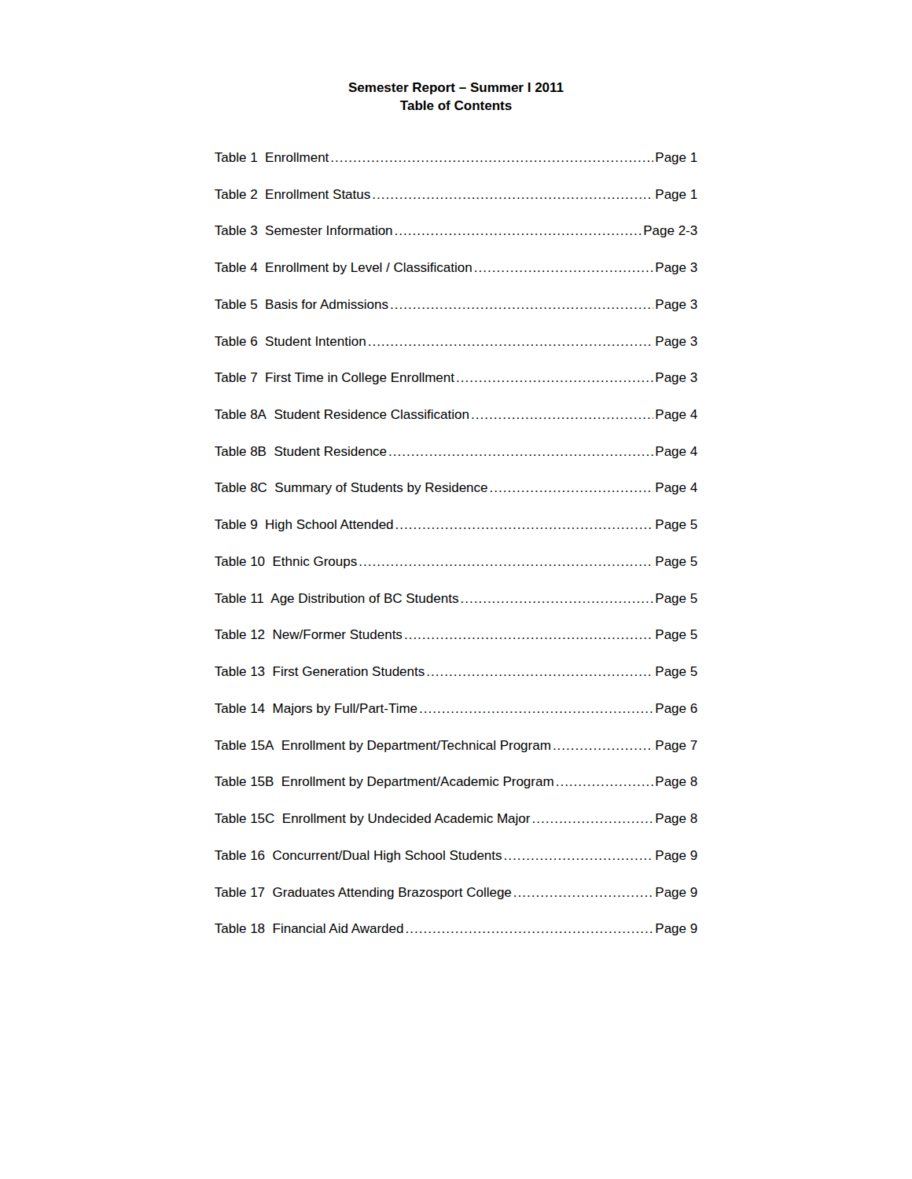Semester Report – Summer I 2011
Table of Contents
Table 1 Enrollment.......................................................................................... Page 1
Table 2 Enrollment Status.............................................................................. Page 1
Table 3 Semester Information....................................................................... Page 2-3
Table 4 Enrollment by Level / Classification................................................... Page 3
Table 5 Basis for Admissions........................................................................... Page 3
Table 6 Student Intention................................................................................ Page 3
Table 7 First Time in College Enrollment....................................................... Page 3
Table 8A Student Residence Classification.................................................... Page 4
Table 8B Student Residence......................................................................... Page 4
Table 8C Summary of Students by Residence.............................................. Page 4
Table 9 High School Attended....................................................................... Page 5
Table 10 Ethnic Groups................................................................................. Page 5
Table 11 Age Distribution of BC Students...................................................... Page 5
Table 12 New/Former Students....................................................................... Page 5
Table 13 First Generation Students.............................................................. Page 5
Table 14 Majors by Full/Part-Time................................................................ Page 6
Table 15A Enrollment by Department/Technical Program............................... Page 7
Table 15B Enrollment by Department/Academic Program.............................. Page 8
Table 15C Enrollment by Undecided Academic Major..................................... Page 8
Table 16 Concurrent/Dual High School Students........................................... Page 9
Table 17 Graduates Attending Brazosport College........................................ Page 9
Table 18 Financial Aid Awarded................................................................... Page 9